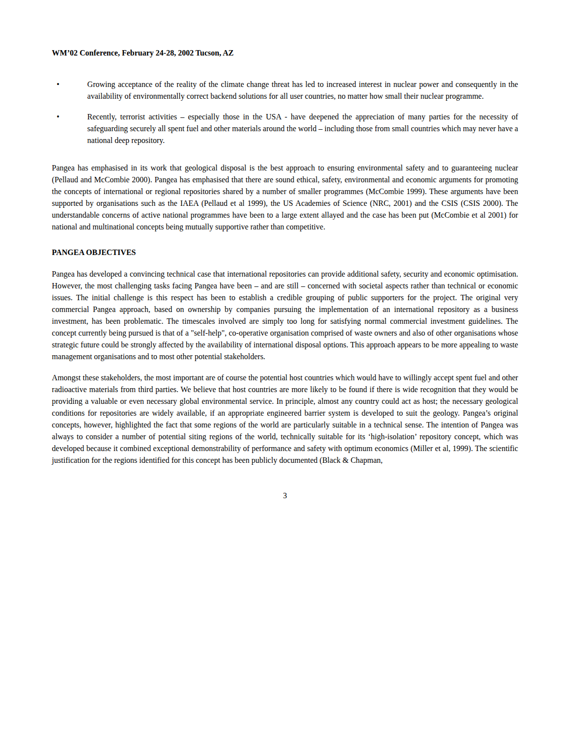WM’02 Conference, February 24-28, 2002 Tucson, AZ
Growing acceptance of the reality of the climate change threat has led to increased interest in nuclear power and consequently in the availability of environmentally correct backend solutions for all user countries, no matter how small their nuclear programme.
Recently, terrorist activities – especially those in the USA - have deepened the appreciation of many parties for the necessity of safeguarding securely all spent fuel and other materials around the world – including those from small countries which may never have a national deep repository.
Pangea has emphasised in its work that geological disposal is the best approach to ensuring environmental safety and to guaranteeing nuclear (Pellaud and McCombie 2000). Pangea has emphasised that there are sound ethical, safety, environmental and economic arguments for promoting the concepts of international or regional repositories shared by a number of smaller programmes (McCombie 1999). These arguments have been supported by organisations such as the IAEA (Pellaud et al 1999), the US Academies of Science (NRC, 2001) and the CSIS (CSIS 2000). The understandable concerns of active national programmes have been to a large extent allayed and the case has been put (McCombie et al 2001) for national and multinational concepts being mutually supportive rather than competitive.
PANGEA OBJECTIVES
Pangea has developed a convincing technical case that international repositories can provide additional safety, security and economic optimisation. However, the most challenging tasks facing Pangea have been – and are still – concerned with societal aspects rather than technical or economic issues. The initial challenge is this respect has been to establish a credible grouping of public supporters for the project. The original very commercial Pangea approach, based on ownership by companies pursuing the implementation of an international repository as a business investment, has been problematic. The timescales involved are simply too long for satisfying normal commercial investment guidelines. The concept currently being pursued is that of a "self-help", co-operative organisation comprised of waste owners and also of other organisations whose strategic future could be strongly affected by the availability of international disposal options. This approach appears to be more appealing to waste management organisations and to most other potential stakeholders.
Amongst these stakeholders, the most important are of course the potential host countries which would have to willingly accept spent fuel and other radioactive materials from third parties. We believe that host countries are more likely to be found if there is wide recognition that they would be providing a valuable or even necessary global environmental service. In principle, almost any country could act as host; the necessary geological conditions for repositories are widely available, if an appropriate engineered barrier system is developed to suit the geology. Pangea’s original concepts, however, highlighted the fact that some regions of the world are particularly suitable in a technical sense. The intention of Pangea was always to consider a number of potential siting regions of the world, technically suitable for its ‘high-isolation’ repository concept, which was developed because it combined exceptional demonstrability of performance and safety with optimum economics (Miller et al, 1999). The scientific justification for the regions identified for this concept has been publicly documented (Black & Chapman,
3